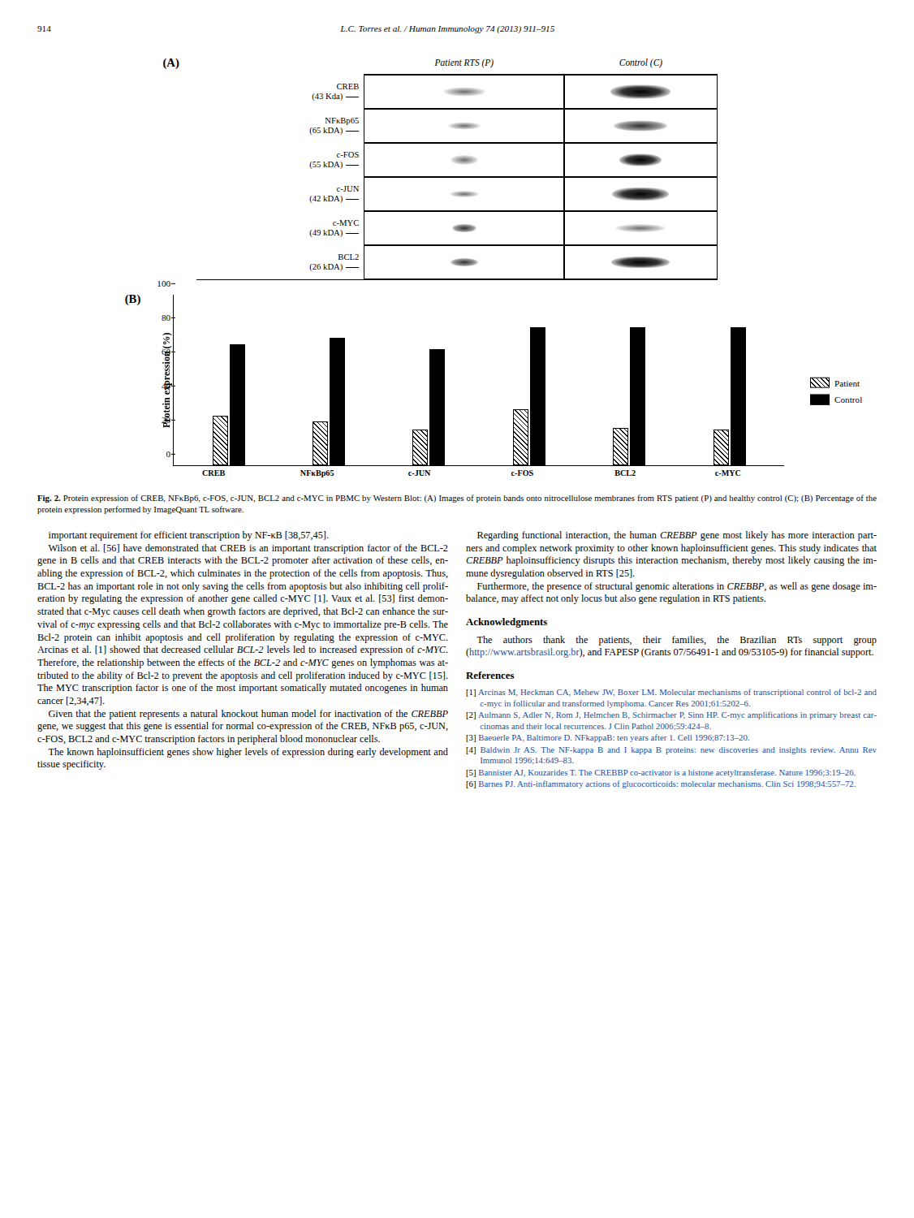914 L.C. Torres et al. / Human Immunology 74 (2013) 911–915
(A)
| | Patient RTS (P) | Control (C) |
| --- | --- | --- |
| CREB (43 Kda) | | |
| NFκBp65 (65 kDA) | | |
| c-FOS (55 kDA) | | |
| c-JUN (42 kDA) | | |
| c-MYC (49 kDA) | | |
| BCL2 (26 kDA) | | |
(B)
Protein expression (%)
100
80
60
40
20
0
Patient
Control
CREB NFκBp65 c-JUN c-FOS BCL2 c-MYC
Fig. 2. Protein expression of CREB, NFκBp6, c-FOS, c-JUN, BCL2 and c-MYC in PBMC by Western Blot: (A) Images of protein bands onto nitrocellulose membranes from RTS patient (P) and healthy control (C); (B) Percentage of the protein expression performed by ImageQuant TL software.
important requirement for efficient transcription by NF-κB [38,57,45].
Wilson et al. [56] have demonstrated that CREB is an important transcription factor of the BCL-2 gene in B cells and that CREB interacts with the BCL-2 promoter after activation of these cells, enabling the expression of BCL-2, which culminates in the protection of the cells from apoptosis. Thus, BCL-2 has an important role in not only saving the cells from apoptosis but also inhibiting cell proliferation by regulating the expression of another gene called c-MYC [1]. Vaux et al. [53] first demonstrated that c-Myc causes cell death when growth factors are deprived, that Bcl-2 can enhance the survival of c-myc expressing cells and that Bcl-2 collaborates with c-Myc to immortalize pre-B cells. The Bcl-2 protein can inhibit apoptosis and cell proliferation by regulating the expression of c-MYC. Arcinas et al. [1] showed that decreased cellular BCL-2 levels led to increased expression of c-MYC. Therefore, the relationship between the effects of the BCL-2 and c-MYC genes on lymphomas was attributed to the ability of Bcl-2 to prevent the apoptosis and cell proliferation induced by c-MYC [15]. The MYC transcription factor is one of the most important somatically mutated oncogenes in human cancer [2,34,47].
Given that the patient represents a natural knockout human model for inactivation of the CREBBP gene, we suggest that this gene is essential for normal co-expression of the CREB, NFκB p65, c-JUN, c-FOS, BCL2 and c-MYC transcription factors in peripheral blood mononuclear cells.
The known haploinsufficient genes show higher levels of expression during early development and tissue specificity.
Regarding functional interaction, the human CREBBP gene most likely has more interaction partners and complex network proximity to other known haploinsufficient genes. This study indicates that CREBBP haploinsufficiency disrupts this interaction mechanism, thereby most likely causing the immune dysregulation observed in RTS [25].
Furthermore, the presence of structural genomic alterations in CREBBP, as well as gene dosage imbalance, may affect not only locus but also gene regulation in RTS patients.
Acknowledgments
The authors thank the patients, their families, the Brazilian RTs support group (http://www.artsbrasil.org.br), and FAPESP (Grants 07/56491-1 and 09/53105-9) for financial support.
References
[1] Arcinas M, Heckman CA, Mehew JW, Boxer LM. Molecular mechanisms of transcriptional control of bcl-2 and c-myc in follicular and transformed lymphoma. Cancer Res 2001;61:5202–6.
[2] Aulmann S, Adler N, Rom J, Helmchen B, Schirmacher P, Sinn HP. C-myc amplifications in primary breast carcinomas and their local recurrences. J Clin Pathol 2006;59:424–8.
[3] Baeuerle PA, Baltimore D. NFkappaB: ten years after 1. Cell 1996;87:13–20.
[4] Baldwin Jr AS. The NF-kappa B and I kappa B proteins: new discoveries and insights review. Annu Rev Immunol 1996;14:649–83.
[5] Bannister AJ, Kouzarides T. The CREBBP co-activator is a histone acetyltransferase. Nature 1996;3:19–26.
[6] Barnes PJ. Anti-inflammatory actions of glucocorticoids: molecular mechanisms. Clin Sci 1998;94:557–72.